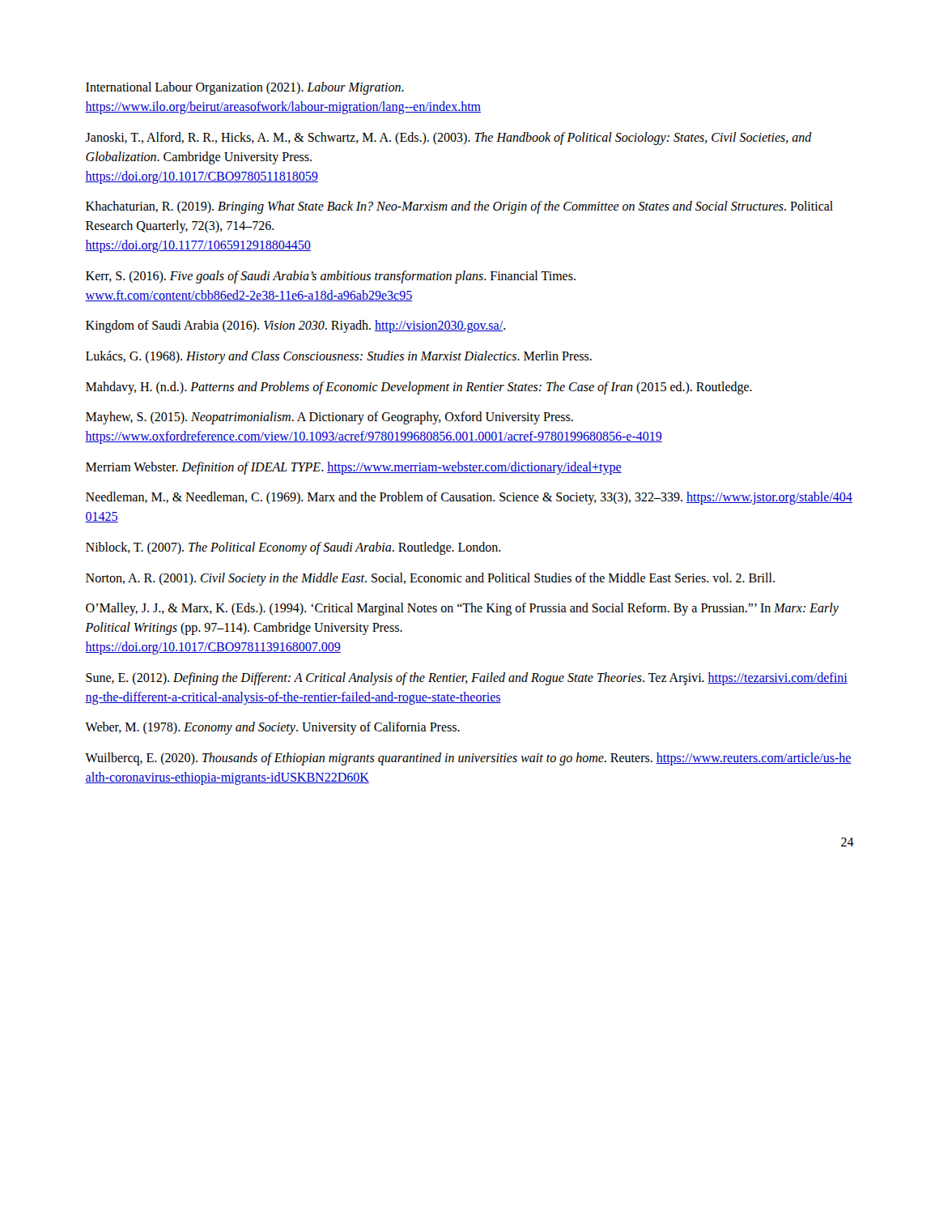International Labour Organization (2021). Labour Migration.
https://www.ilo.org/beirut/areasofwork/labour-migration/lang--en/index.htm
Janoski, T., Alford, R. R., Hicks, A. M., & Schwartz, M. A. (Eds.). (2003). The Handbook of Political Sociology: States, Civil Societies, and Globalization. Cambridge University Press.
https://doi.org/10.1017/CBO9780511818059
Khachaturian, R. (2019). Bringing What State Back In? Neo-Marxism and the Origin of the Committee on States and Social Structures. Political Research Quarterly, 72(3), 714–726.
https://doi.org/10.1177/1065912918804450
Kerr, S. (2016). Five goals of Saudi Arabia’s ambitious transformation plans. Financial Times.
www.ft.com/content/cbb86ed2-2e38-11e6-a18d-a96ab29e3c95
Kingdom of Saudi Arabia (2016). Vision 2030. Riyadh. http://vision2030.gov.sa/.
Lukács, G. (1968). History and Class Consciousness: Studies in Marxist Dialectics. Merlin Press.
Mahdavy, H. (n.d.). Patterns and Problems of Economic Development in Rentier States: The Case of Iran (2015 ed.). Routledge.
Mayhew, S. (2015). Neopatrimonialism. A Dictionary of Geography, Oxford University Press.
https://www.oxfordreference.com/view/10.1093/acref/9780199680856.001.0001/acref-9780199680856-e-4019
Merriam Webster. Definition of IDEAL TYPE. https://www.merriam-webster.com/dictionary/ideal+type
Needleman, M., & Needleman, C. (1969). Marx and the Problem of Causation. Science & Society, 33(3), 322–339. https://www.jstor.org/stable/40401425
Niblock, T. (2007). The Political Economy of Saudi Arabia. Routledge. London.
Norton, A. R. (2001). Civil Society in the Middle East. Social, Economic and Political Studies of the Middle East Series. vol. 2. Brill.
O’Malley, J. J., & Marx, K. (Eds.). (1994). ‘Critical Marginal Notes on “The King of Prussia and Social Reform. By a Prussian.”’ In Marx: Early Political Writings (pp. 97–114). Cambridge University Press.
https://doi.org/10.1017/CBO9781139168007.009
Sune, E. (2012). Defining the Different: A Critical Analysis of the Rentier, Failed and Rogue State Theories. Tez Arşivi. https://tezarsivi.com/defining-the-different-a-critical-analysis-of-the-rentier-failed-and-rogue-state-theories
Weber, M. (1978). Economy and Society. University of California Press.
Wuilbercq, E. (2020). Thousands of Ethiopian migrants quarantined in universities wait to go home. Reuters. https://www.reuters.com/article/us-health-coronavirus-ethiopia-migrants-idUSKBN22D60K
24